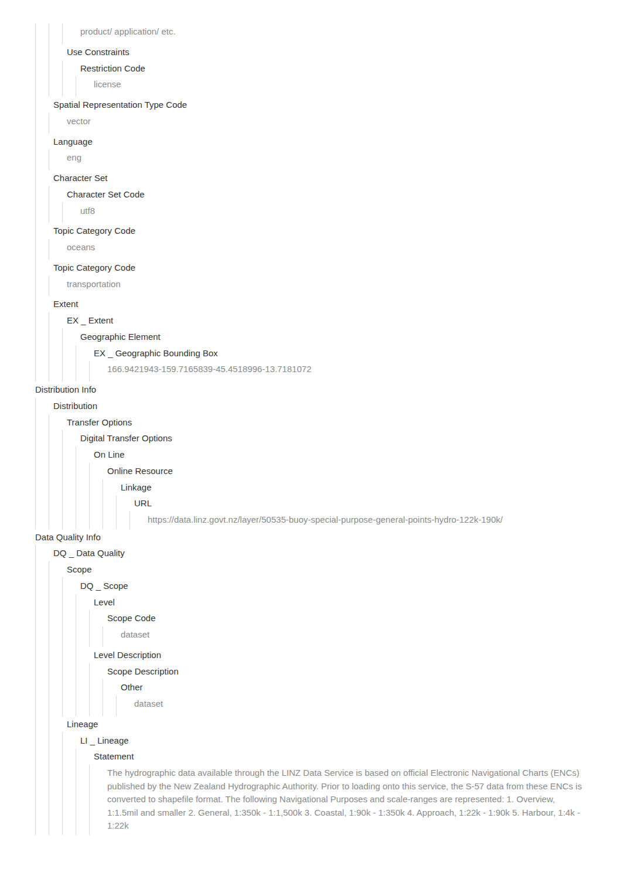product/ application/ etc.
Use Constraints
Restriction Code
license
Spatial Representation Type Code
vector
Language
eng
Character Set
Character Set Code
utf8
Topic Category Code
oceans
Topic Category Code
transportation
Extent
EX _ Extent
Geographic Element
EX _ Geographic Bounding Box
166.9421943-159.7165839-45.4518996-13.7181072
Distribution Info
Distribution
Transfer Options
Digital Transfer Options
On Line
Online Resource
Linkage
URL
https://data.linz.govt.nz/layer/50535-buoy-special-purpose-general-points-hydro-122k-190k/
Data Quality Info
DQ _ Data Quality
Scope
DQ _ Scope
Level
Scope Code
dataset
Level Description
Scope Description
Other
dataset
Lineage
LI _ Lineage
Statement
The hydrographic data available through the LINZ Data Service is based on official Electronic Navigational Charts (ENCs) published by the New Zealand Hydrographic Authority. Prior to loading onto this service, the S-57 data from these ENCs is converted to shapefile format. The following Navigational Purposes and scale-ranges are represented: 1. Overview, 1:1.5mil and smaller 2. General, 1:350k - 1:1,500k 3. Coastal, 1:90k - 1:350k 4. Approach, 1:22k - 1:90k 5. Harbour, 1:4k - 1:22k